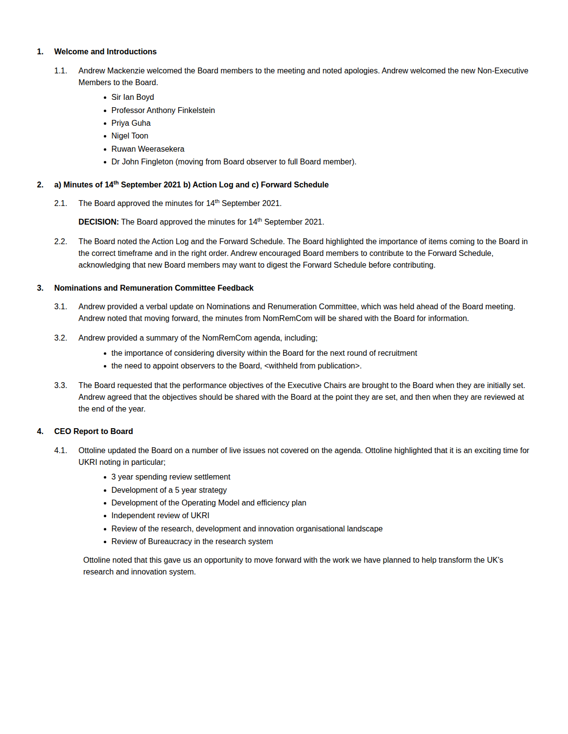1.
Welcome and Introductions
1.1. Andrew Mackenzie welcomed the Board members to the meeting and noted apologies. Andrew welcomed the new Non-Executive Members to the Board.
Sir Ian Boyd
Professor Anthony Finkelstein
Priya Guha
Nigel Toon
Ruwan Weerasekera
Dr John Fingleton (moving from Board observer to full Board member).
2.
a) Minutes of 14th September 2021 b) Action Log and c) Forward Schedule
2.1. The Board approved the minutes for 14th September 2021.
DECISION: The Board approved the minutes for 14th September 2021.
2.2. The Board noted the Action Log and the Forward Schedule. The Board highlighted the importance of items coming to the Board in the correct timeframe and in the right order. Andrew encouraged Board members to contribute to the Forward Schedule, acknowledging that new Board members may want to digest the Forward Schedule before contributing.
3.
Nominations and Remuneration Committee Feedback
3.1. Andrew provided a verbal update on Nominations and Renumeration Committee, which was held ahead of the Board meeting. Andrew noted that moving forward, the minutes from NomRemCom will be shared with the Board for information.
3.2. Andrew provided a summary of the NomRemCom agenda, including;
the importance of considering diversity within the Board for the next round of recruitment
the need to appoint observers to the Board, <withheld from publication>.
3.3. The Board requested that the performance objectives of the Executive Chairs are brought to the Board when they are initially set. Andrew agreed that the objectives should be shared with the Board at the point they are set, and then when they are reviewed at the end of the year.
4.
CEO Report to Board
4.1. Ottoline updated the Board on a number of live issues not covered on the agenda. Ottoline highlighted that it is an exciting time for UKRI noting in particular;
3 year spending review settlement
Development of a 5 year strategy
Development of the Operating Model and efficiency plan
Independent review of UKRI
Review of the research, development and innovation organisational landscape
Review of Bureaucracy in the research system
Ottoline noted that this gave us an opportunity to move forward with the work we have planned to help transform the UK's research and innovation system.